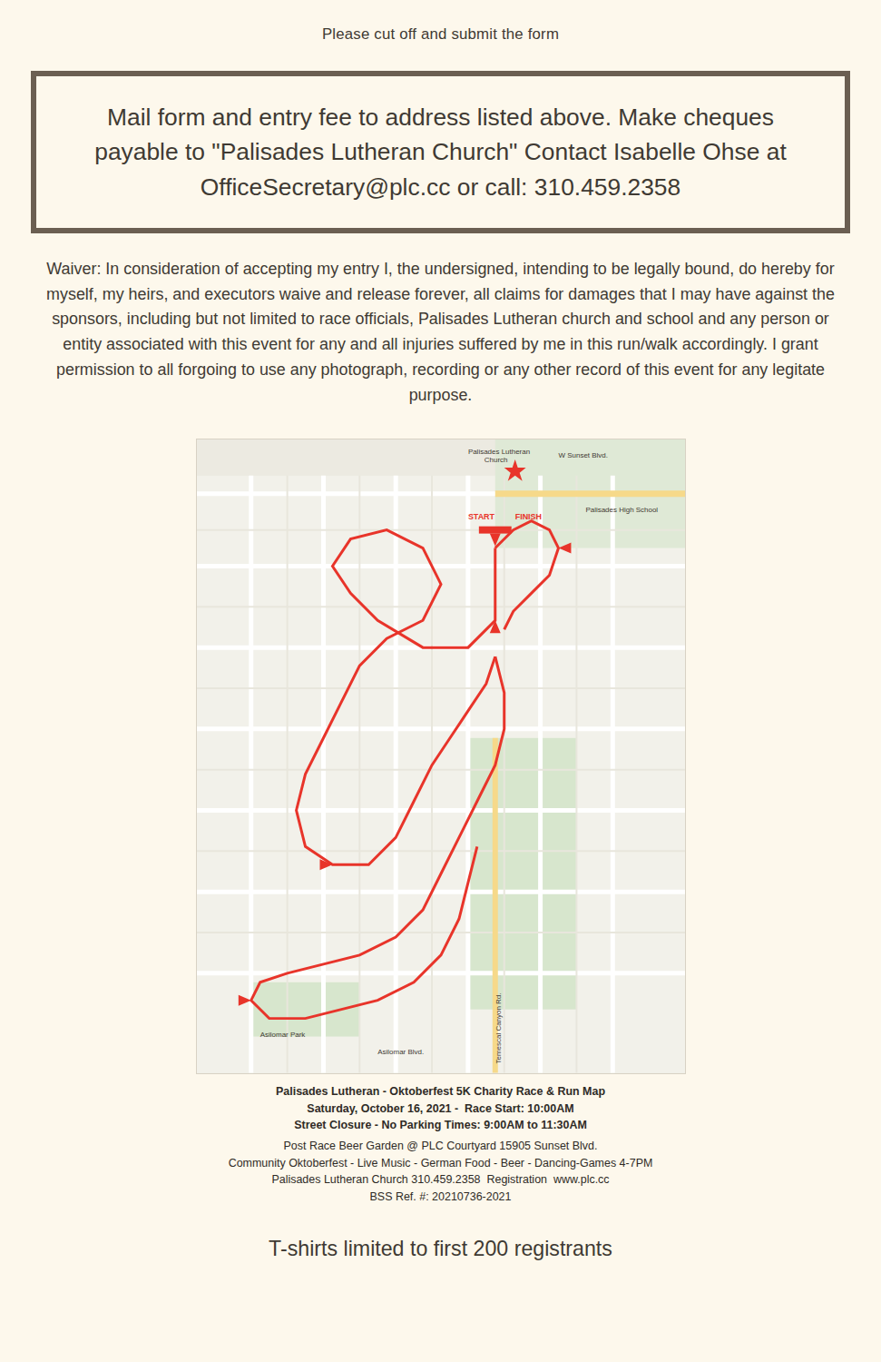Please cut off and submit the form
Mail form and entry fee to address listed above. Make cheques payable to "Palisades Lutheran Church" Contact Isabelle Ohse at OfficeSecretary@plc.cc or call: 310.459.2358
Waiver: In consideration of accepting my entry I, the undersigned, intending to be legally bound, do hereby for myself, my heirs, and executors waive and release forever, all claims for damages that I may have against the sponsors, including but not limited to race officials, Palisades Lutheran church and school and any person or entity associated with this event for any and all injuries suffered by me in this run/walk accordingly. I grant permission to all forgoing to use any photograph, recording or any other record of this event for any legitate purpose.
START FINISH Palisades Lutheran Church W Sunset Blvd. Palisades High School Asilomar Park Asilomar Blvd. Temescal Canyon Rd.
Palisades Lutheran - Oktoberfest 5K Charity Race & Run Map
Saturday, October 16, 2021 - Race Start: 10:00AM
Street Closure - No Parking Times: 9:00AM to 11:30AM Post Race Beer Garden @ PLC Courtyard 15905 Sunset Blvd.
Community Oktoberfest - Live Music - German Food - Beer - Dancing-Games 4-7PM
Palisades Lutheran Church 310.459.2358 Registration www.plc.cc
BSS Ref. #: 20210736-2021
T-shirts limited to first 200 registrants